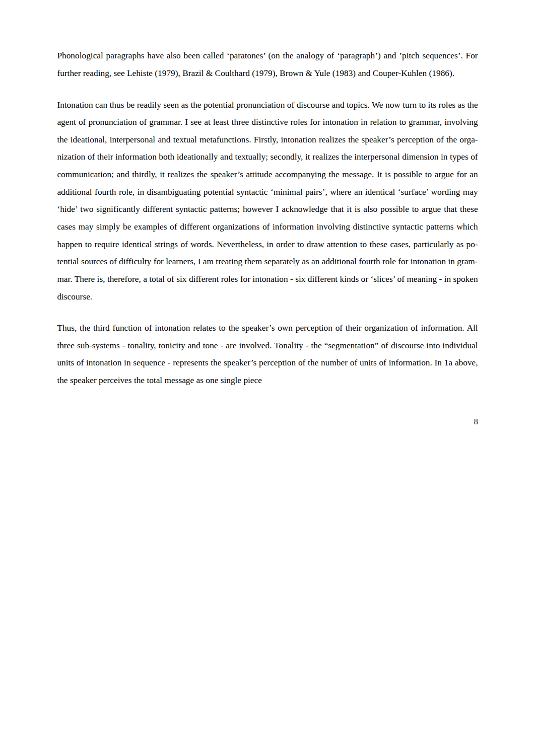Phonological paragraphs have also been called ‘paratones’ (on the analogy of ‘paragraph’) and ’pitch sequences’. For further reading, see Lehiste (1979), Brazil & Coulthard (1979), Brown & Yule (1983) and Couper-Kuhlen (1986).
Intonation can thus be readily seen as the potential pronunciation of discourse and topics. We now turn to its roles as the agent of pronunciation of grammar. I see at least three distinctive roles for intonation in relation to grammar, involving the ideational, interpersonal and textual metafunctions. Firstly, intonation realizes the speaker’s perception of the organization of their information both ideationally and textually; secondly, it realizes the interpersonal dimension in types of communication; and thirdly, it realizes the speaker’s attitude accompanying the message. It is possible to argue for an additional fourth role, in disambiguating potential syntactic ‘minimal pairs’, where an identical ‘surface’ wording may ‘hide’ two significantly different syntactic patterns; however I acknowledge that it is also possible to argue that these cases may simply be examples of different organizations of information involving distinctive syntactic patterns which happen to require identical strings of words. Nevertheless, in order to draw attention to these cases, particularly as potential sources of difficulty for learners, I am treating them separately as an additional fourth role for intonation in grammar. There is, therefore, a total of six different roles for intonation - six different kinds or ‘slices’ of meaning - in spoken discourse.
Thus, the third function of intonation relates to the speaker’s own perception of their organization of information. All three sub-systems - tonality, tonicity and tone - are involved. Tonality - the “segmentation” of discourse into individual units of intonation in sequence - represents the speaker’s perception of the number of units of information. In 1a above, the speaker perceives the total message as one single piece
8